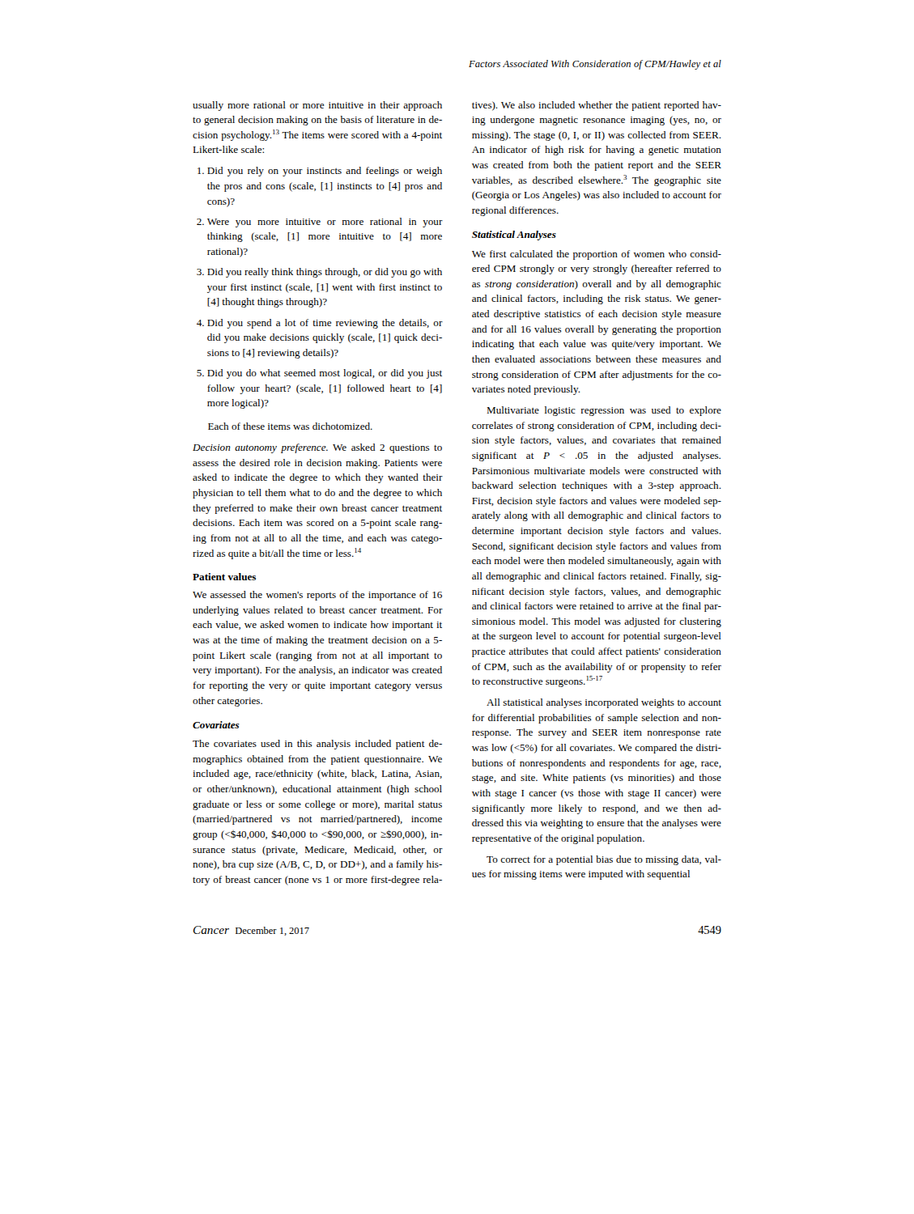Factors Associated With Consideration of CPM/Hawley et al
usually more rational or more intuitive in their approach to general decision making on the basis of literature in decision psychology.13 The items were scored with a 4-point Likert-like scale:
Did you rely on your instincts and feelings or weigh the pros and cons (scale, [1] instincts to [4] pros and cons)?
Were you more intuitive or more rational in your thinking (scale, [1] more intuitive to [4] more rational)?
Did you really think things through, or did you go with your first instinct (scale, [1] went with first instinct to [4] thought things through)?
Did you spend a lot of time reviewing the details, or did you make decisions quickly (scale, [1] quick decisions to [4] reviewing details)?
Did you do what seemed most logical, or did you just follow your heart? (scale, [1] followed heart to [4] more logical)?
Each of these items was dichotomized.
Decision autonomy preference. We asked 2 questions to assess the desired role in decision making. Patients were asked to indicate the degree to which they wanted their physician to tell them what to do and the degree to which they preferred to make their own breast cancer treatment decisions. Each item was scored on a 5-point scale ranging from not at all to all the time, and each was categorized as quite a bit/all the time or less.14
Patient values
We assessed the women's reports of the importance of 16 underlying values related to breast cancer treatment. For each value, we asked women to indicate how important it was at the time of making the treatment decision on a 5-point Likert scale (ranging from not at all important to very important). For the analysis, an indicator was created for reporting the very or quite important category versus other categories.
Covariates
The covariates used in this analysis included patient demographics obtained from the patient questionnaire. We included age, race/ethnicity (white, black, Latina, Asian, or other/unknown), educational attainment (high school graduate or less or some college or more), marital status (married/partnered vs not married/partnered), income group (<$40,000, $40,000 to <$90,000, or ≥$90,000), insurance status (private, Medicare, Medicaid, other, or none), bra cup size (A/B, C, D, or DD+), and a family history of breast cancer (none vs 1 or more first-degree relatives). We also included whether the patient reported having undergone magnetic resonance imaging (yes, no, or missing). The stage (0, I, or II) was collected from SEER. An indicator of high risk for having a genetic mutation was created from both the patient report and the SEER variables, as described elsewhere.3 The geographic site (Georgia or Los Angeles) was also included to account for regional differences.
Statistical Analyses
We first calculated the proportion of women who considered CPM strongly or very strongly (hereafter referred to as strong consideration) overall and by all demographic and clinical factors, including the risk status. We generated descriptive statistics of each decision style measure and for all 16 values overall by generating the proportion indicating that each value was quite/very important. We then evaluated associations between these measures and strong consideration of CPM after adjustments for the covariates noted previously.
Multivariate logistic regression was used to explore correlates of strong consideration of CPM, including decision style factors, values, and covariates that remained significant at P < .05 in the adjusted analyses. Parsimonious multivariate models were constructed with backward selection techniques with a 3-step approach. First, decision style factors and values were modeled separately along with all demographic and clinical factors to determine important decision style factors and values. Second, significant decision style factors and values from each model were then modeled simultaneously, again with all demographic and clinical factors retained. Finally, significant decision style factors, values, and demographic and clinical factors were retained to arrive at the final parsimonious model. This model was adjusted for clustering at the surgeon level to account for potential surgeon-level practice attributes that could affect patients' consideration of CPM, such as the availability of or propensity to refer to reconstructive surgeons.15-17
All statistical analyses incorporated weights to account for differential probabilities of sample selection and nonresponse. The survey and SEER item nonresponse rate was low (<5%) for all covariates. We compared the distributions of nonrespondents and respondents for age, race, stage, and site. White patients (vs minorities) and those with stage I cancer (vs those with stage II cancer) were significantly more likely to respond, and we then addressed this via weighting to ensure that the analyses were representative of the original population.
To correct for a potential bias due to missing data, values for missing items were imputed with sequential
Cancer December 1, 2017
4549